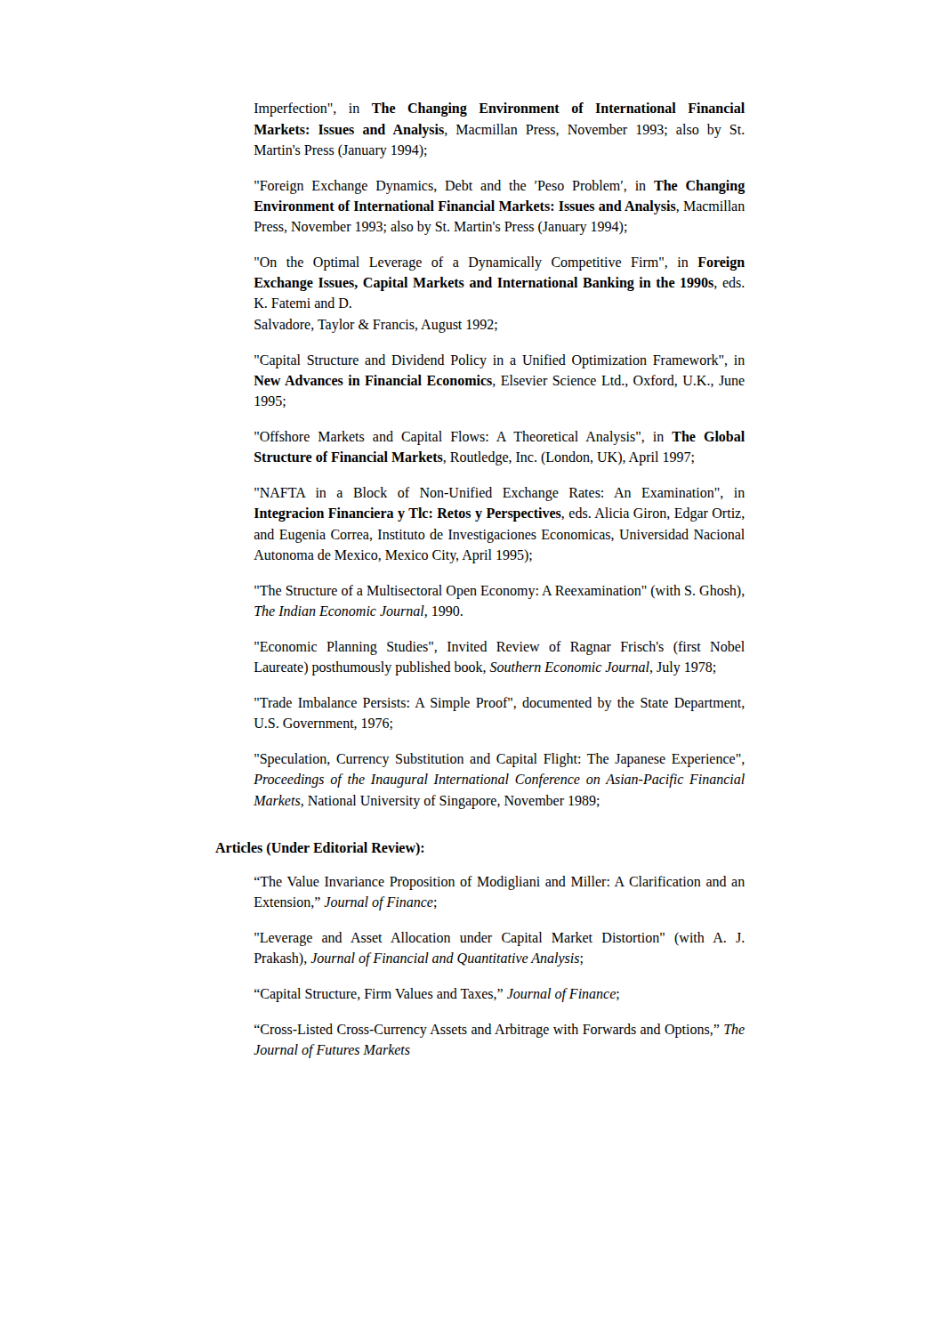Imperfection", in The Changing Environment of International Financial Markets: Issues and Analysis, Macmillan Press, November 1993; also by St. Martin's Press (January 1994);
"Foreign Exchange Dynamics, Debt and the ʹPeso Problemʹ, in The Changing Environment of International Financial Markets: Issues and Analysis, Macmillan Press, November 1993; also by St. Martin's Press (January 1994);
"On the Optimal Leverage of a Dynamically Competitive Firm", in Foreign Exchange Issues, Capital Markets and International Banking in the 1990s, eds. K. Fatemi and D.
Salvadore, Taylor & Francis, August 1992;
"Capital Structure and Dividend Policy in a Unified Optimization Framework", in New Advances in Financial Economics, Elsevier Science Ltd., Oxford, U.K., June 1995;
"Offshore Markets and Capital Flows: A Theoretical Analysis", in The Global Structure of Financial Markets, Routledge, Inc. (London, UK), April 1997;
"NAFTA in a Block of Non-Unified Exchange Rates: An Examination", in Integracion Financiera y Tlc: Retos y Perspectives, eds. Alicia Giron, Edgar Ortiz, and Eugenia Correa, Instituto de Investigaciones Economicas, Universidad Nacional Autonoma de Mexico, Mexico City, April 1995);
"The Structure of a Multisectoral Open Economy: A Reexamination" (with S. Ghosh), The Indian Economic Journal, 1990.
"Economic Planning Studies", Invited Review of Ragnar Frisch's (first Nobel Laureate) posthumously published book, Southern Economic Journal, July 1978;
"Trade Imbalance Persists: A Simple Proof", documented by the State Department, U.S. Government, 1976;
"Speculation, Currency Substitution and Capital Flight: The Japanese Experience", Proceedings of the Inaugural International Conference on Asian-Pacific Financial Markets, National University of Singapore, November 1989;
Articles (Under Editorial Review):
“The Value Invariance Proposition of Modigliani and Miller: A Clarification and an Extension,” Journal of Finance;
"Leverage and Asset Allocation under Capital Market Distortion" (with A. J. Prakash), Journal of Financial and Quantitative Analysis;
“Capital Structure, Firm Values and Taxes,” Journal of Finance;
“Cross-Listed Cross-Currency Assets and Arbitrage with Forwards and Options,” The Journal of Futures Markets